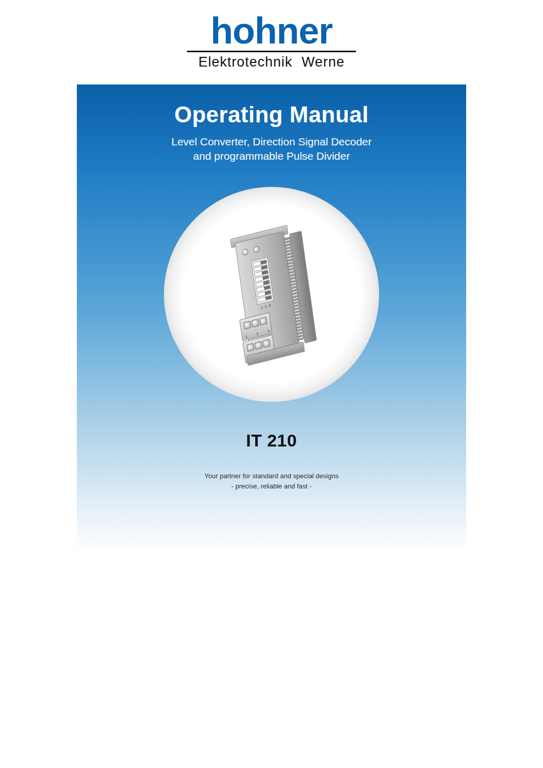hohner
ElektrotechnikWerne
Operating Manual
Level Converter, Direction Signal Decoder
and programmable Pulse Divider
1 2 3
123
123
IT 210
Your partner for standard and special designs
- precise, reliable and fast -